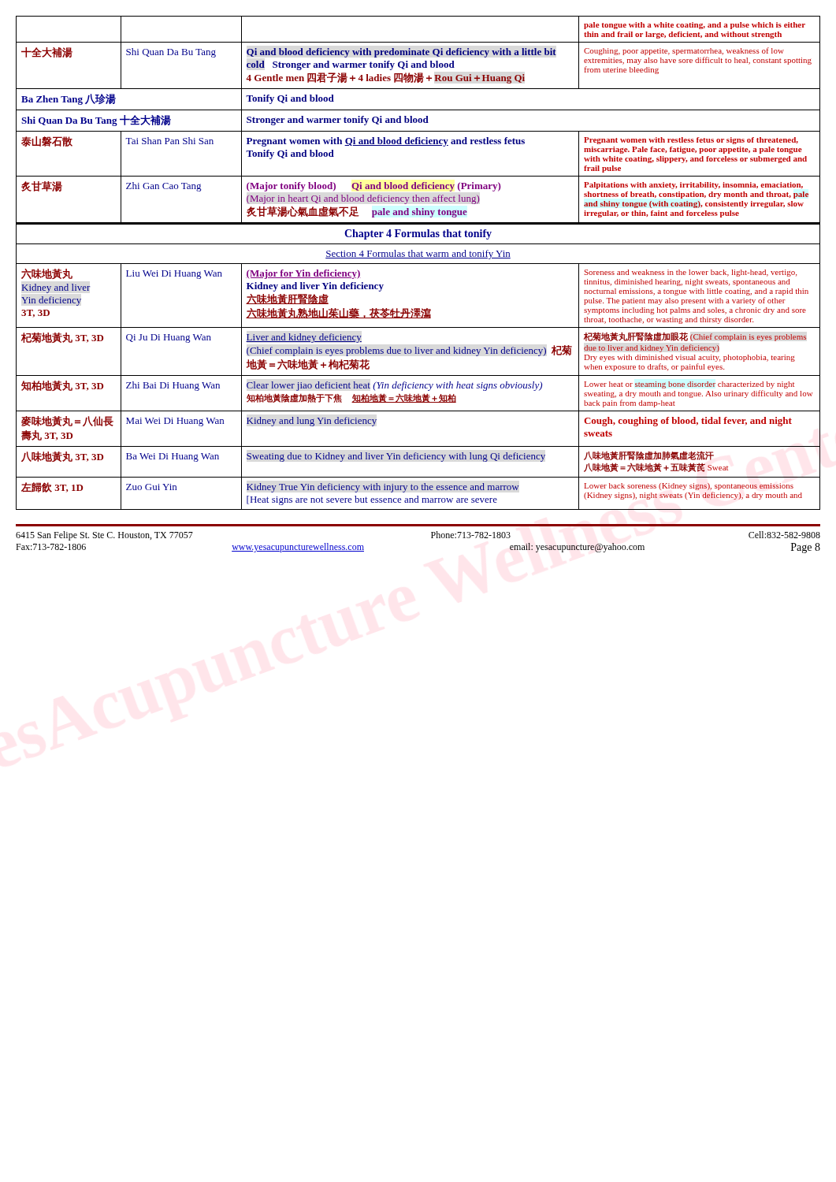YesAcupuncture Wellness Center
| | | | pale tongue with a white coating, and a pulse which is either thin and frail or large, deficient, and without strength |
| 十全大補湯 | Shi Quan Da Bu Tang | Qi and blood deficiency with predominate Qi deficiency with a little bit cold Stronger and warmer tonify Qi and blood 4 Gentle men 四君子湯＋4 ladies 四物湯＋ Rou Gui＋Huang Qi | Coughing, poor appetite, spermatorrhea, weakness of low extremities, may also have sore difficult to heal, constant spotting from uterine bleeding |
| Ba Zhen Tang 八珍湯 | Tonify Qi and blood |
| Shi Quan Da Bu Tang 十全大補湯 | Stronger and warmer tonify Qi and blood |
| 泰山磐石散 | Tai Shan Pan Shi San | Pregnant women with Qi and blood deficiency and restless fetus Tonify Qi and blood | Pregnant women with restless fetus or signs of threatened, miscarriage. Pale face, fatigue, poor appetite, a pale tongue with white coating, slippery, and forceless or submerged and frail pulse |
| 炙甘草湯 | Zhi Gan Cao Tang | (Major tonify blood) Qi and blood deficiency (Primary) (Major in heart Qi and blood deficiency then affect lung) 炙甘草湯心氣血虛氣不足 pale and shiny tongue | Palpitations with anxiety, irritability, insomnia, emaciation, shortness of breath, constipation, dry month and throat, pale and shiny tongue (with coating) , consistently irregular, slow irregular, or thin, faint and forceless pulse |
| Chapter 4 Formulas that tonify |
| Section 4 Formulas that warm and tonify Yin |
| 六味地黃丸 Kidney and liver Yin deficiency 3T, 3D | Liu Wei Di Huang Wan | (Major for Yin deficiency) Kidney and liver Yin deficiency 六味地黃肝腎陰虛 六味地黃丸熟地山茱山藥，茯苓牡丹澤瀉 | Soreness and weakness in the lower back, light-head, vertigo, tinnitus, diminished hearing, night sweats, spontaneous and nocturnal emissions, a tongue with little coating, and a rapid thin pulse. The patient may also present with a variety of other symptoms including hot palms and soles, a chronic dry and sore throat, toothache, or wasting and thirsty disorder. |
| 杞菊地黃丸 3T, 3D | Qi Ju Di Huang Wan | Liver and kidney deficiency (Chief complain is eyes problems due to liver and kidney Yin deficiency) 杞菊地黃＝六味地黃＋枸杞菊花 | 杞菊地黃丸肝腎陰虛加眼花 (Chief complain is eyes problems due to liver and kidney Yin deficiency) Dry eyes with diminished visual acuity, photophobia, tearing when exposure to drafts, or painful eyes. |
| 知柏地黃丸 3T, 3D | Zhi Bai Di Huang Wan | Clear lower jiao deficient heat (Yin deficiency with heat signs obviously) 知柏地黃陰虛加熱于下焦 知柏地黃＝六味地黃＋知柏 | Lower heat or steaming bone disorder characterized by night sweating, a dry mouth and tongue. Also urinary difficulty and low back pain from damp-heat |
| 麥味地黃丸＝八仙長壽丸 3T, 3D | Mai Wei Di Huang Wan | Kidney and lung Yin deficiency | Cough, coughing of blood, tidal fever, and night sweats |
| 八味地黃丸 3T, 3D | Ba Wei Di Huang Wan | Sweating due to Kidney and liver Yin deficiency with lung Qi deficiency | 八味地黃肝腎陰虛加肺氣虛老流汗 八味地黃＝六味地黃＋五味黃芪 Sweat |
| 左歸飲 3T, 1D | Zuo Gui Yin | Kidney True Yin deficiency with injury to the essence and marrow [Heat signs are not severe but essence and marrow are severe | Lower back soreness (Kidney signs), spontaneous emissions (Kidney signs), night sweats (Yin deficiency), a dry mouth and |
6415 San Felipe St. Ste C. Houston, TX 77057 Phone:713-782-1803 Cell:832-582-9808
Fax:713-782-1806 www.yesacupuncturewellness.com email: yesacupuncture@yahoo.com Page 8